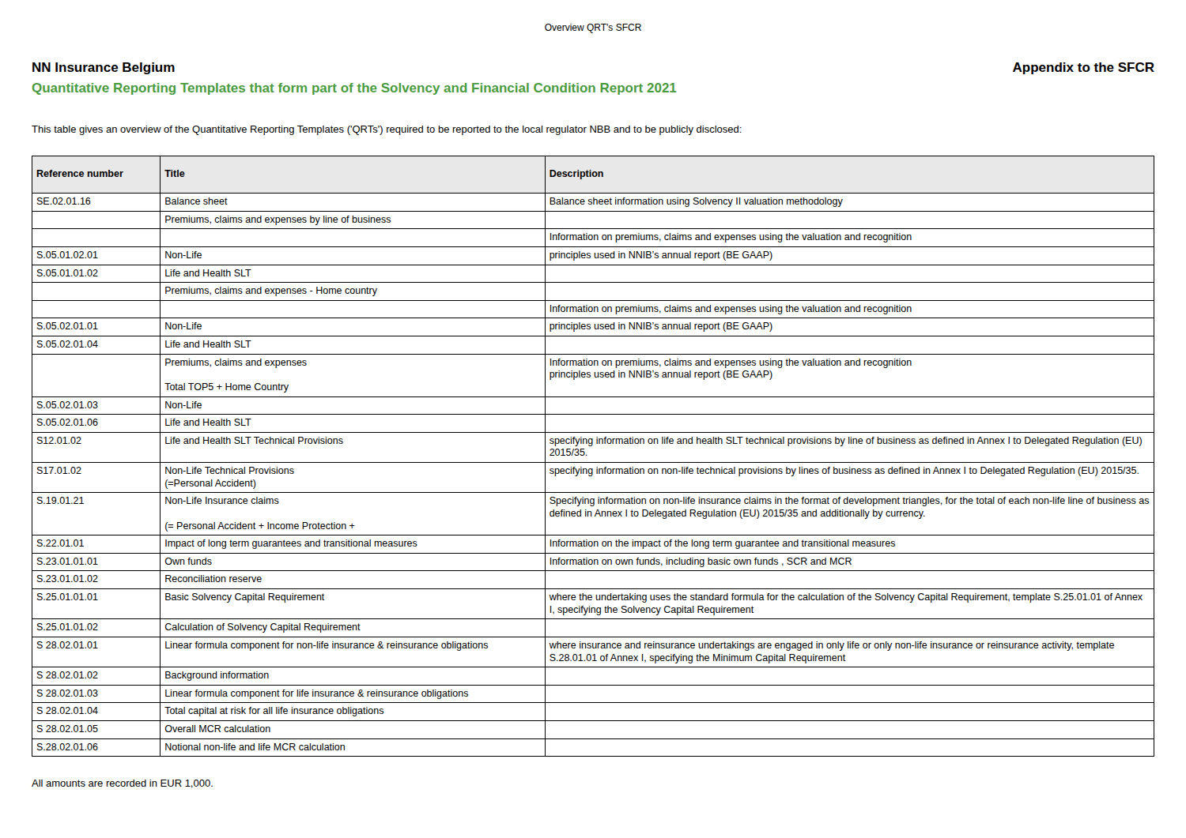Overview QRT's SFCR
NN Insurance Belgium
Appendix to the SFCR
Quantitative Reporting Templates that form part of the Solvency and Financial Condition Report 2021
This table gives an overview of the Quantitative Reporting Templates ('QRTs') required to be reported to the local regulator NBB and to be publicly disclosed:
| Reference number | Title | Description |
| --- | --- | --- |
| SE.02.01.16 | Balance sheet | Balance sheet information using Solvency II valuation methodology |
| | Premiums, claims and expenses by line of business | |
| | | Information on premiums, claims and expenses using the valuation and recognition |
| S.05.01.02.01 | Non-Life | principles used in NNIB’s annual report (BE GAAP) |
| S.05.01.01.02 | Life and Health SLT | |
| | Premiums, claims and expenses - Home country | |
| | | Information on premiums, claims and expenses using the valuation and recognition |
| S.05.02.01.01 | Non-Life | principles used in NNIB’s annual report (BE GAAP) |
| S.05.02.01.04 | Life and Health SLT | |
| | Premiums, claims and expenses Total TOP5 + Home Country | Information on premiums, claims and expenses using the valuation and recognition principles used in NNIB’s annual report (BE GAAP) |
| S.05.02.01.03 | Non-Life | |
| S.05.02.01.06 | Life and Health SLT | |
| S12.01.02 | Life and Health SLT Technical Provisions | specifying information on life and health SLT technical provisions by line of business as defined in Annex I to Delegated Regulation (EU) 2015/35. |
| S17.01.02 | Non-Life Technical Provisions (=Personal Accident) | specifying information on non-life technical provisions by lines of business as defined in Annex I to Delegated Regulation (EU) 2015/35. |
| S.19.01.21 | Non-Life Insurance claims (= Personal Accident + Income Protection + | Specifying information on non-life insurance claims in the format of development triangles, for the total of each non-life line of business as defined in Annex I to Delegated Regulation (EU) 2015/35 and additionally by currency. |
| S.22.01.01 | Impact of long term guarantees and transitional measures | Information on the impact of the long term guarantee and transitional measures |
| S.23.01.01.01 | Own funds | Information on own funds, including basic own funds , SCR and MCR |
| S.23.01.01.02 | Reconciliation reserve | |
| S.25.01.01.01 | Basic Solvency Capital Requirement | where the undertaking uses the standard formula for the calculation of the Solvency Capital Requirement, template S.25.01.01 of Annex I, specifying the Solvency Capital Requirement |
| S.25.01.01.02 | Calculation of Solvency Capital Requirement | |
| S 28.02.01.01 | Linear formula component for non-life insurance & reinsurance obligations | where insurance and reinsurance undertakings are engaged in only life or only non-life insurance or reinsurance activity, template S.28.01.01 of Annex I, specifying the Minimum Capital Requirement |
| S 28.02.01.02 | Background information | |
| S 28.02.01.03 | Linear formula component for life insurance & reinsurance obligations | |
| S 28.02.01.04 | Total capital at risk for all life insurance obligations | |
| S 28.02.01.05 | Overall MCR calculation | |
| S.28.02.01.06 | Notional non-life and life MCR calculation | |
All amounts are recorded in EUR 1,000.